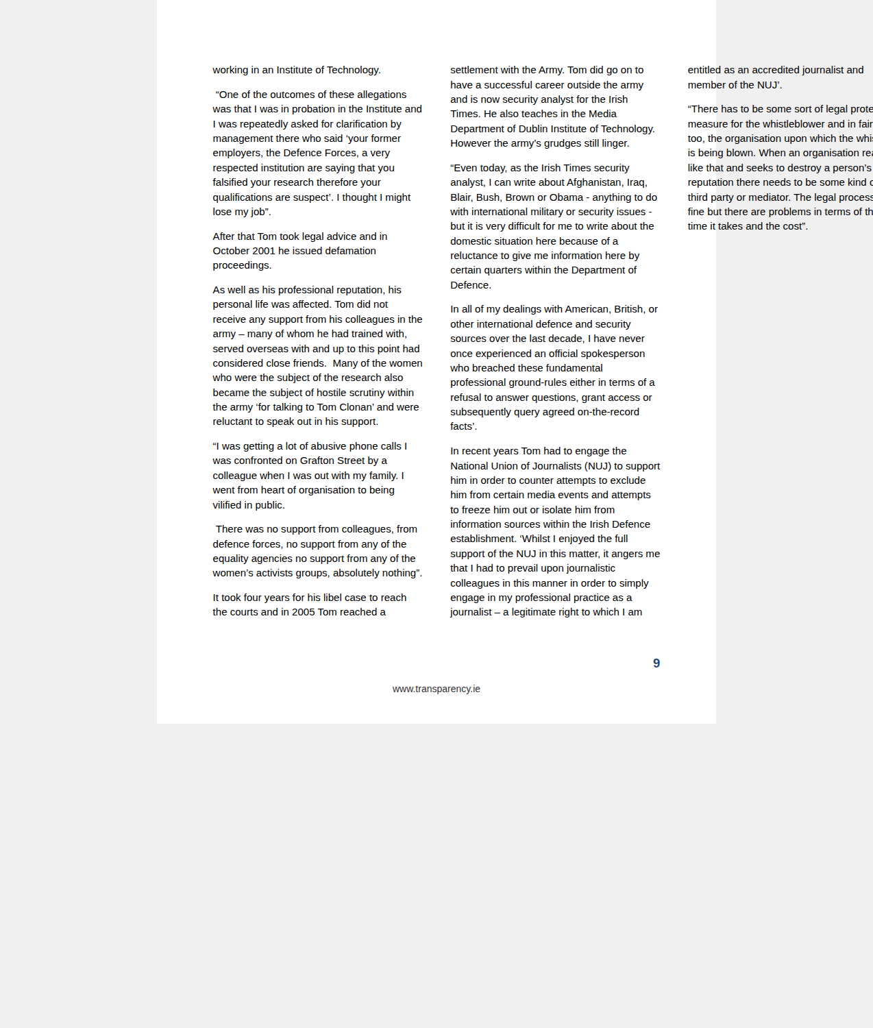working in an Institute of Technology.
“One of the outcomes of these allegations was that I was in probation in the Institute and I was repeatedly asked for clarification by management there who said ‘your former employers, the Defence Forces, a very respected institution are saying that you falsified your research therefore your qualifications are suspect’. I thought I might lose my job”.
After that Tom took legal advice and in October 2001 he issued defamation proceedings.
As well as his professional reputation, his personal life was affected. Tom did not receive any support from his colleagues in the army – many of whom he had trained with, served overseas with and up to this point had considered close friends. Many of the women who were the subject of the research also became the subject of hostile scrutiny within the army ‘for talking to Tom Clonan’ and were reluctant to speak out in his support.
“I was getting a lot of abusive phone calls I was confronted on Grafton Street by a colleague when I was out with my family. I went from heart of organisation to being vilified in public.
There was no support from colleagues, from defence forces, no support from any of the equality agencies no support from any of the women’s activists groups, absolutely nothing”.
It took four years for his libel case to reach the courts and in 2005 Tom reached a settlement with the Army. Tom did go on to have a successful career outside the army and is now security analyst for the Irish Times. He also teaches in the Media Department of Dublin Institute of Technology. However the army’s grudges still linger.
“Even today, as the Irish Times security analyst, I can write about Afghanistan, Iraq, Blair, Bush, Brown or Obama - anything to do with international military or security issues - but it is very difficult for me to write about the domestic situation here because of a reluctance to give me information here by certain quarters within the Department of Defence.
In all of my dealings with American, British, or other international defence and security sources over the last decade, I have never once experienced an official spokesperson who breached these fundamental professional ground-rules either in terms of a refusal to answer questions, grant access or subsequently query agreed on-the-record facts’.
In recent years Tom had to engage the National Union of Journalists (NUJ) to support him in order to counter attempts to exclude him from certain media events and attempts to freeze him out or isolate him from information sources within the Irish Defence establishment. ‘Whilst I enjoyed the full support of the NUJ in this matter, it angers me that I had to prevail upon journalistic colleagues in this manner in order to simply engage in my professional practice as a journalist – a legitimate right to which I am entitled as an accredited journalist and member of the NUJ’.
“There has to be some sort of legal protection measure for the whistleblower and in fairness too, the organisation upon which the whistle is being blown. When an organisation reacts like that and seeks to destroy a person’s reputation there needs to be some kind of third party or mediator. The legal process is fine but there are problems in terms of the time it takes and the cost”.
9
www.transparency.ie